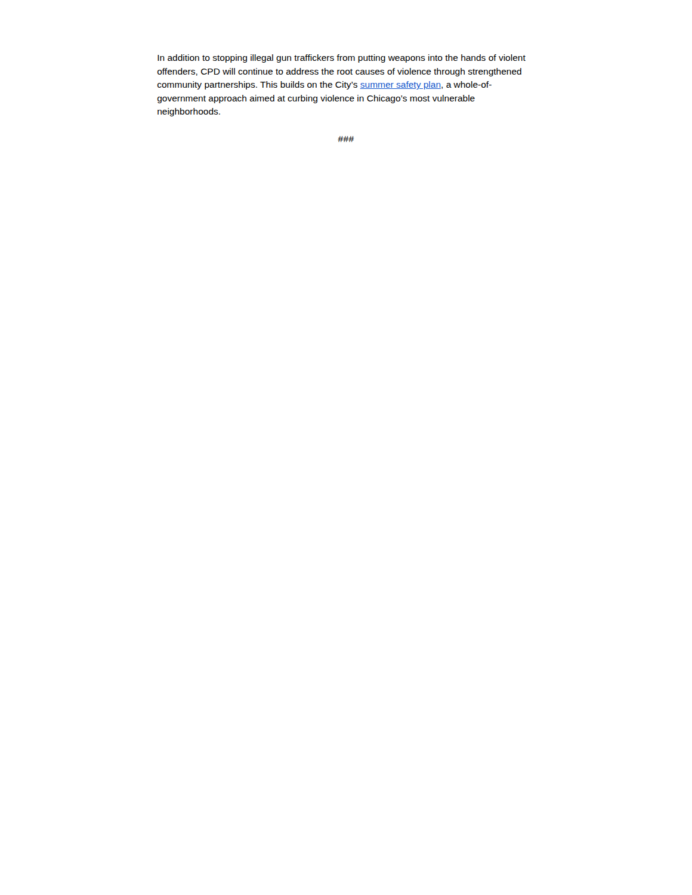In addition to stopping illegal gun traffickers from putting weapons into the hands of violent offenders, CPD will continue to address the root causes of violence through strengthened community partnerships. This builds on the City’s summer safety plan, a whole-of-government approach aimed at curbing violence in Chicago’s most vulnerable neighborhoods.
###